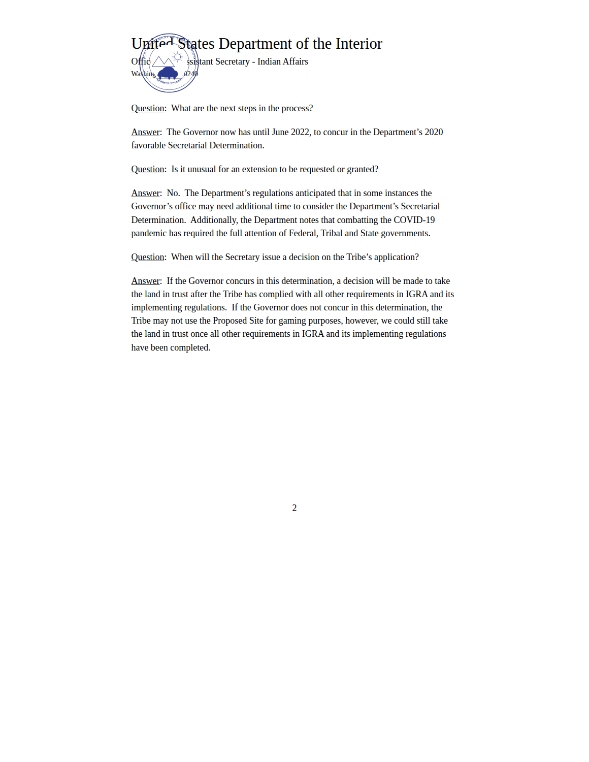U.S. DEPARTMENT OF THE INTERIOR MARCH 3, 1849
United States Department of the Interior
Office of the Assistant Secretary - Indian Affairs
Washington, DC 20240
Question: What are the next steps in the process?
Answer: The Governor now has until June 2022, to concur in the Department’s 2020 favorable Secretarial Determination.
Question: Is it unusual for an extension to be requested or granted?
Answer: No. The Department’s regulations anticipated that in some instances the Governor’s office may need additional time to consider the Department’s Secretarial Determination. Additionally, the Department notes that combatting the COVID-19 pandemic has required the full attention of Federal, Tribal and State governments.
Question: When will the Secretary issue a decision on the Tribe’s application?
Answer: If the Governor concurs in this determination, a decision will be made to take the land in trust after the Tribe has complied with all other requirements in IGRA and its implementing regulations. If the Governor does not concur in this determination, the Tribe may not use the Proposed Site for gaming purposes, however, we could still take the land in trust once all other requirements in IGRA and its implementing regulations have been completed.
2